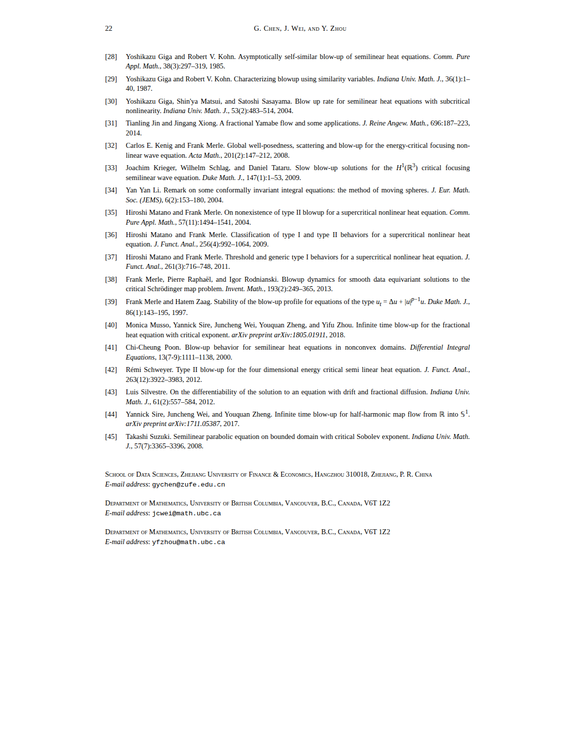22 G. Chen, J. Wei, and Y. Zhou
[28] Yoshikazu Giga and Robert V. Kohn. Asymptotically self-similar blow-up of semilinear heat equations. Comm. Pure Appl. Math., 38(3):297–319, 1985.
[29] Yoshikazu Giga and Robert V. Kohn. Characterizing blowup using similarity variables. Indiana Univ. Math. J., 36(1):1–40, 1987.
[30] Yoshikazu Giga, Shin'ya Matsui, and Satoshi Sasayama. Blow up rate for semilinear heat equations with subcritical nonlinearity. Indiana Univ. Math. J., 53(2):483–514, 2004.
[31] Tianling Jin and Jingang Xiong. A fractional Yamabe flow and some applications. J. Reine Angew. Math., 696:187–223, 2014.
[32] Carlos E. Kenig and Frank Merle. Global well-posedness, scattering and blow-up for the energy-critical focusing non-linear wave equation. Acta Math., 201(2):147–212, 2008.
[33] Joachim Krieger, Wilhelm Schlag, and Daniel Tataru. Slow blow-up solutions for the H1(ℝ3) critical focusing semilinear wave equation. Duke Math. J., 147(1):1–53, 2009.
[34] Yan Yan Li. Remark on some conformally invariant integral equations: the method of moving spheres. J. Eur. Math. Soc. (JEMS), 6(2):153–180, 2004.
[35] Hiroshi Matano and Frank Merle. On nonexistence of type II blowup for a supercritical nonlinear heat equation. Comm. Pure Appl. Math., 57(11):1494–1541, 2004.
[36] Hiroshi Matano and Frank Merle. Classification of type I and type II behaviors for a supercritical nonlinear heat equation. J. Funct. Anal., 256(4):992–1064, 2009.
[37] Hiroshi Matano and Frank Merle. Threshold and generic type I behaviors for a supercritical nonlinear heat equation. J. Funct. Anal., 261(3):716–748, 2011.
[38] Frank Merle, Pierre Raphaël, and Igor Rodnianski. Blowup dynamics for smooth data equivariant solutions to the critical Schrödinger map problem. Invent. Math., 193(2):249–365, 2013.
[39] Frank Merle and Hatem Zaag. Stability of the blow-up profile for equations of the type ut = Δu + |u|p−1u. Duke Math. J., 86(1):143–195, 1997.
[40] Monica Musso, Yannick Sire, Juncheng Wei, Youquan Zheng, and Yifu Zhou. Infinite time blow-up for the fractional heat equation with critical exponent. arXiv preprint arXiv:1805.01911, 2018.
[41] Chi-Cheung Poon. Blow-up behavior for semilinear heat equations in nonconvex domains. Differential Integral Equations, 13(7-9):1111–1138, 2000.
[42] Rémi Schweyer. Type II blow-up for the four dimensional energy critical semi linear heat equation. J. Funct. Anal., 263(12):3922–3983, 2012.
[43] Luis Silvestre. On the differentiability of the solution to an equation with drift and fractional diffusion. Indiana Univ. Math. J., 61(2):557–584, 2012.
[44] Yannick Sire, Juncheng Wei, and Youquan Zheng. Infinite time blow-up for half-harmonic map flow from ℝ into 𝕊1. arXiv preprint arXiv:1711.05387, 2017.
[45] Takashi Suzuki. Semilinear parabolic equation on bounded domain with critical Sobolev exponent. Indiana Univ. Math. J., 57(7):3365–3396, 2008.
School of Data Sciences, Zhejiang University of Finance & Economics, Hangzhou 310018, Zhejiang, P. R. China
E-mail address: gychen@zufe.edu.cn
Department of Mathematics, University of British Columbia, Vancouver, B.C., Canada, V6T 1Z2
E-mail address: jcwei@math.ubc.ca
Department of Mathematics, University of British Columbia, Vancouver, B.C., Canada, V6T 1Z2
E-mail address: yfzhou@math.ubc.ca